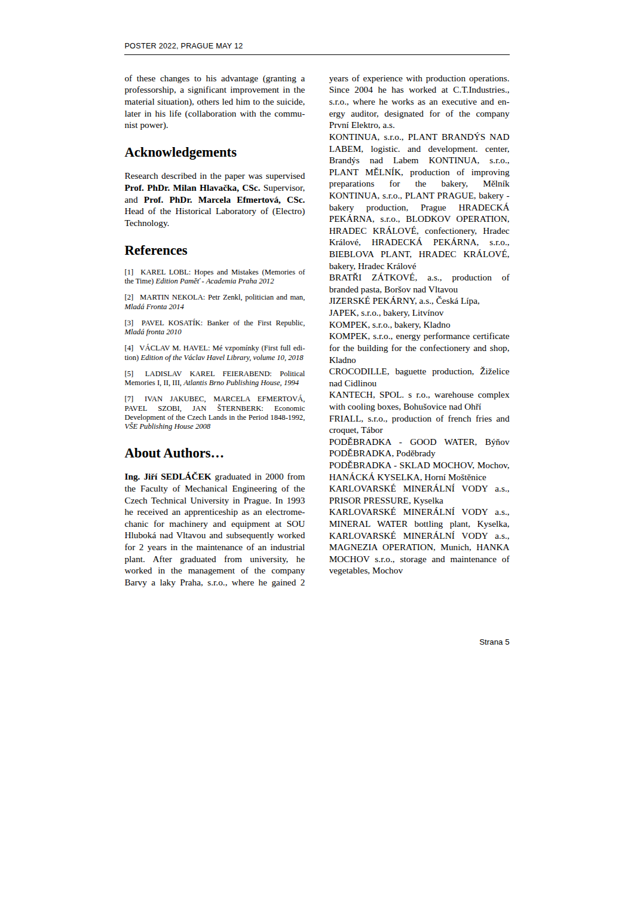POSTER 2022, PRAGUE MAY 12
of these changes to his advantage (granting a professorship, a significant improvement in the material situation), others led him to the suicide, later in his life (collaboration with the communist power).
Acknowledgements
Research described in the paper was supervised Prof. PhDr. Milan Hlavačka, CSc. Supervisor, and Prof. PhDr. Marcela Efmertová, CSc. Head of the Historical Laboratory of (Electro) Technology.
References
[1] KAREL LOBL: Hopes and Mistakes (Memories of the Time) Edition Paměť - Academia Praha 2012
[2] MARTIN NEKOLA: Petr Zenkl, politician and man, Mladá Fronta 2014
[3] PAVEL KOSATÍK: Banker of the First Republic, Mladá fronta 2010
[4] VÁCLAV M. HAVEL: Mé vzpomínky (First full edition) Edition of the Václav Havel Library, volume 10, 2018
[5] LADISLAV KAREL FEIERABEND: Political Memories I, II, III, Atlantis Brno Publishing House, 1994
[7] IVAN JAKUBEC, MARCELA EFMERTOVÁ, PAVEL SZOBI, JAN ŠTERNBERK: Economic Development of the Czech Lands in the Period 1848-1992, VŠE Publishing House 2008
About Authors…
Ing. Jiří SEDLÁČEK graduated in 2000 from the Faculty of Mechanical Engineering of the Czech Technical University in Prague. In 1993 he received an apprenticeship as an electromechanic for machinery and equipment at SOU Hluboká nad Vltavou and subsequently worked for 2 years in the maintenance of an industrial plant. After graduated from university, he worked in the management of the company Barvy a laky Praha, s.r.o., where he gained 2 years of experience with production operations. Since 2004 he has worked at C.T.Industries., s.r.o., where he works as an executive and energy auditor, designated for of the company První Elektro, a.s.
KONTINUA, s.r.o., PLANT BRANDÝS NAD LABEM, logistic. and development. center, Brandýs nad Labem KONTINUA, s.r.o., PLANT MĚLNÍK, production of improving preparations for the bakery, Mělník KONTINUA, s.r.o., PLANT PRAGUE, bakery - bakery production, Prague HRADECKÁ PEKÁRNA, s.r.o., BLODKOV OPERATION, HRADEC KRÁLOVÉ, confectionery, Hradec Králové, HRADECKÁ PEKÁRNA, s.r.o., BIEBLOVA PLANT, HRADEC KRÁLOVÉ, bakery, Hradec Králové
BRATŘI ZÁTKOVÉ, a.s., production of branded pasta, Boršov nad Vltavou
JIZERSKÉ PEKÁRNY, a.s., Česká Lípa,
JAPEK, s.r.o., bakery, Litvínov
KOMPEK, s.r.o., bakery, Kladno
KOMPEK, s.r.o., energy performance certificate for the building for the confectionery and shop, Kladno
CROCODILLE, baguette production, Žiželice nad Cidlinou
KANTECH, SPOL. s r.o., warehouse complex with cooling boxes, Bohušovice nad Ohří
FRIALL, s.r.o., production of french fries and croquet, Tábor
PODĚBRADKA - GOOD WATER, Býňov PODĚBRADKA, Poděbrady
PODĚBRADKA - SKLAD MOCHOV, Mochov, HANÁCKÁ KYSELKA, Horní Moštěnice
KARLOVARSKÉ MINERÁLNÍ VODY a.s., PRISOR PRESSURE, Kyselka
KARLOVARSKÉ MINERÁLNÍ VODY a.s., MINERAL WATER bottling plant, Kyselka, KARLOVARSKÉ MINERÁLNÍ VODY a.s., MAGNEZIA OPERATION, Munich, HANKA MOCHOV s.r.o., storage and maintenance of vegetables, Mochov
Strana 5